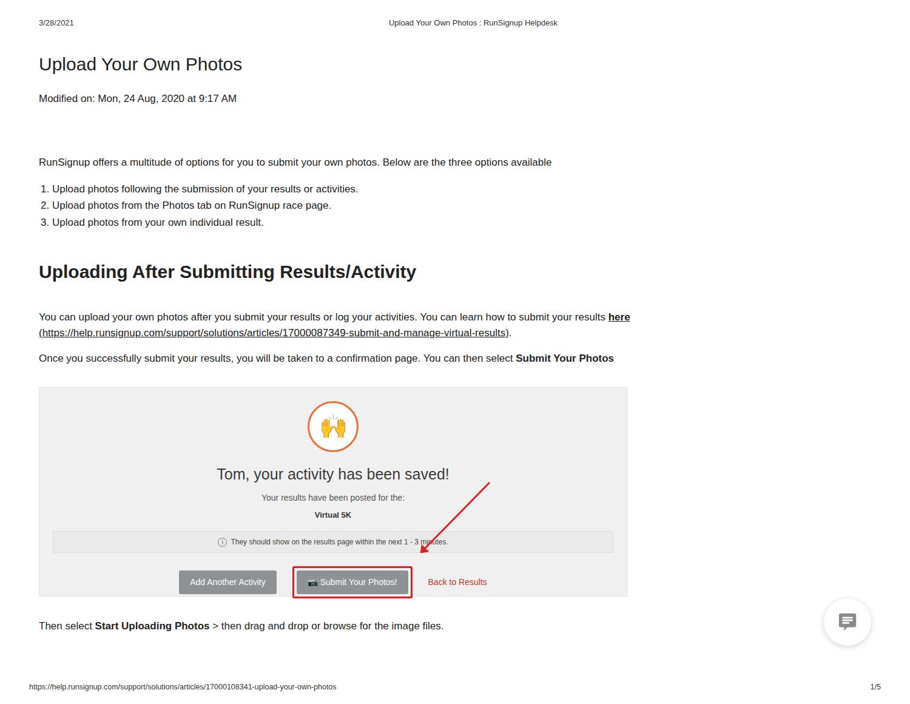3/28/2021
Upload Your Own Photos : RunSignup Helpdesk
Upload Your Own Photos
Modified on: Mon, 24 Aug, 2020 at 9:17 AM
RunSignup offers a multitude of options for you to submit your own photos. Below are the three options available
Upload photos following the submission of your results or activities.
Upload photos from the Photos tab on RunSignup race page.
Upload photos from your own individual result.
Uploading After Submitting Results/Activity
You can upload your own photos after you submit your results or log your activities. You can learn how to submit your results here (https://help.runsignup.com/support/solutions/articles/17000087349-submit-and-manage-virtual-results).
Once you successfully submit your results, you will be taken to a confirmation page. You can then select Submit Your Photos
🙌
Tom, your activity has been saved!
Your results have been posted for the:
Virtual 5K
i They should show on the results page within the next 1 - 3 minutes.
Add Another Activity
📷 Submit Your Photos!
Back to Results
Then select Start Uploading Photos > then drag and drop or browse for the image files.
https://help.runsignup.com/support/solutions/articles/17000108341-upload-your-own-photos 1/5